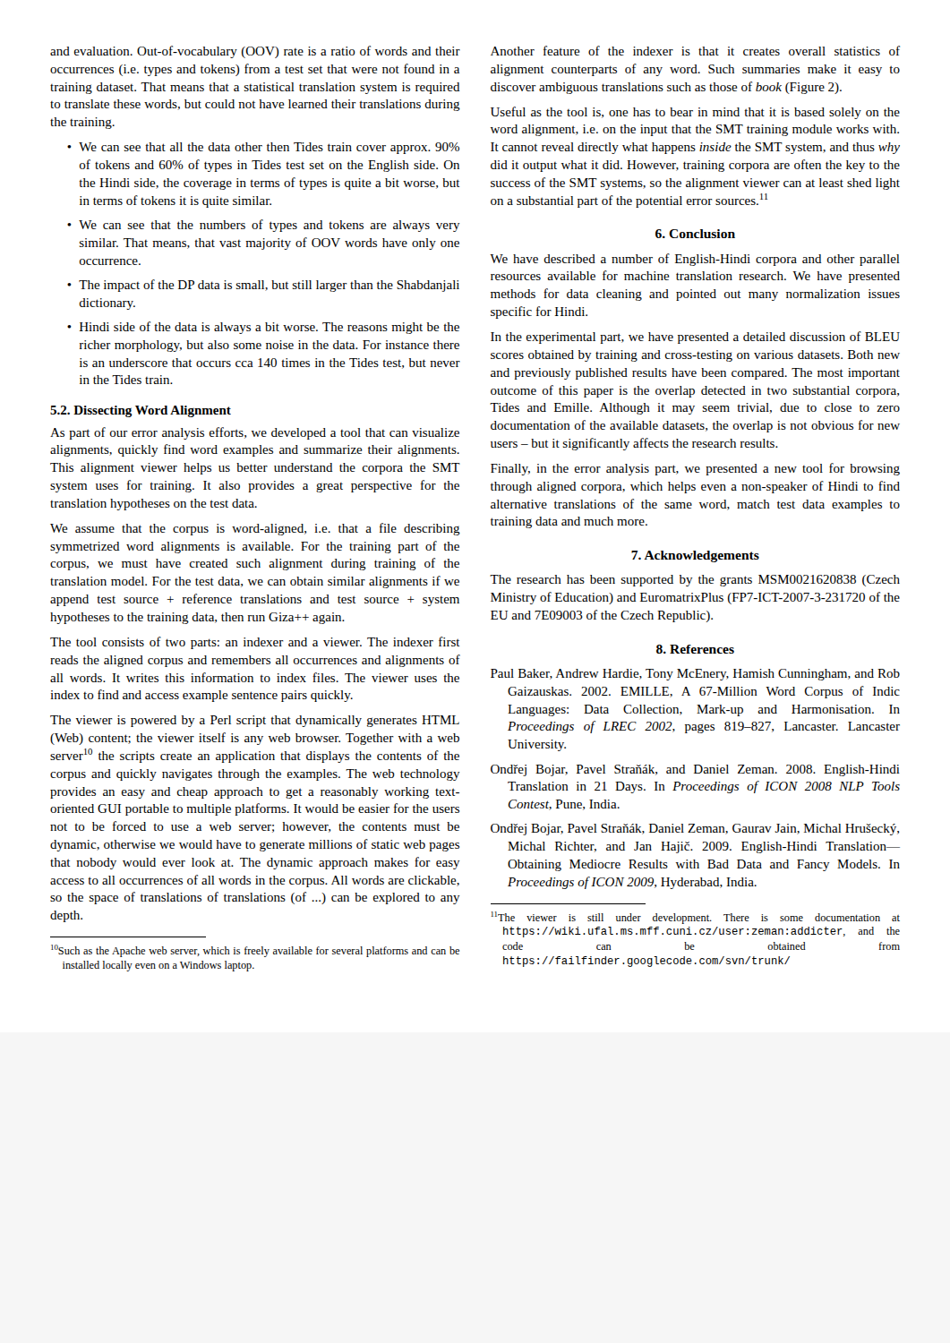and evaluation. Out-of-vocabulary (OOV) rate is a ratio of words and their occurrences (i.e. types and tokens) from a test set that were not found in a training dataset. That means that a statistical translation system is required to translate these words, but could not have learned their translations during the training.
We can see that all the data other then Tides train cover approx. 90% of tokens and 60% of types in Tides test set on the English side. On the Hindi side, the coverage in terms of types is quite a bit worse, but in terms of tokens it is quite similar.
We can see that the numbers of types and tokens are always very similar. That means, that vast majority of OOV words have only one occurrence.
The impact of the DP data is small, but still larger than the Shabdanjali dictionary.
Hindi side of the data is always a bit worse. The reasons might be the richer morphology, but also some noise in the data. For instance there is an underscore that occurs cca 140 times in the Tides test, but never in the Tides train.
5.2. Dissecting Word Alignment
As part of our error analysis efforts, we developed a tool that can visualize alignments, quickly find word examples and summarize their alignments. This alignment viewer helps us better understand the corpora the SMT system uses for training. It also provides a great perspective for the translation hypotheses on the test data.
We assume that the corpus is word-aligned, i.e. that a file describing symmetrized word alignments is available. For the training part of the corpus, we must have created such alignment during training of the translation model. For the test data, we can obtain similar alignments if we append test source + reference translations and test source + system hypotheses to the training data, then run Giza++ again.
The tool consists of two parts: an indexer and a viewer. The indexer first reads the aligned corpus and remembers all occurrences and alignments of all words. It writes this information to index files. The viewer uses the index to find and access example sentence pairs quickly.
The viewer is powered by a Perl script that dynamically generates HTML (Web) content; the viewer itself is any web browser. Together with a web server10 the scripts create an application that displays the contents of the corpus and quickly navigates through the examples. The web technology provides an easy and cheap approach to get a reasonably working text-oriented GUI portable to multiple platforms. It would be easier for the users not to be forced to use a web server; however, the contents must be dynamic, otherwise we would have to generate millions of static web pages that nobody would ever look at. The dynamic approach makes for easy access to all occurrences of all words in the corpus. All words are clickable, so the space of translations of translations (of ...) can be explored to any depth.
10Such as the Apache web server, which is freely available for several platforms and can be installed locally even on a Windows laptop.
Another feature of the indexer is that it creates overall statistics of alignment counterparts of any word. Such summaries make it easy to discover ambiguous translations such as those of book (Figure 2).
Useful as the tool is, one has to bear in mind that it is based solely on the word alignment, i.e. on the input that the SMT training module works with. It cannot reveal directly what happens inside the SMT system, and thus why did it output what it did. However, training corpora are often the key to the success of the SMT systems, so the alignment viewer can at least shed light on a substantial part of the potential error sources.11
6. Conclusion
We have described a number of English-Hindi corpora and other parallel resources available for machine translation research. We have presented methods for data cleaning and pointed out many normalization issues specific for Hindi.
In the experimental part, we have presented a detailed discussion of BLEU scores obtained by training and cross-testing on various datasets. Both new and previously published results have been compared. The most important outcome of this paper is the overlap detected in two substantial corpora, Tides and Emille. Although it may seem trivial, due to close to zero documentation of the available datasets, the overlap is not obvious for new users – but it significantly affects the research results.
Finally, in the error analysis part, we presented a new tool for browsing through aligned corpora, which helps even a non-speaker of Hindi to find alternative translations of the same word, match test data examples to training data and much more.
7. Acknowledgements
The research has been supported by the grants MSM0021620838 (Czech Ministry of Education) and EuromatrixPlus (FP7-ICT-2007-3-231720 of the EU and 7E09003 of the Czech Republic).
8. References
Paul Baker, Andrew Hardie, Tony McEnery, Hamish Cunningham, and Rob Gaizauskas. 2002. EMILLE, A 67-Million Word Corpus of Indic Languages: Data Collection, Mark-up and Harmonisation. In Proceedings of LREC 2002, pages 819–827, Lancaster. Lancaster University.
Ondřej Bojar, Pavel Straňák, and Daniel Zeman. 2008. English-Hindi Translation in 21 Days. In Proceedings of ICON 2008 NLP Tools Contest, Pune, India.
Ondřej Bojar, Pavel Straňák, Daniel Zeman, Gaurav Jain, Michal Hrušecký, Michal Richter, and Jan Hajič. 2009. English-Hindi Translation—Obtaining Mediocre Results with Bad Data and Fancy Models. In Proceedings of ICON 2009, Hyderabad, India.
11The viewer is still under development. There is some documentation at https://wiki.ufal.ms.mff.cuni.cz/user:zeman:addicter, and the code can be obtained from https://failfinder.googlecode.com/svn/trunk/